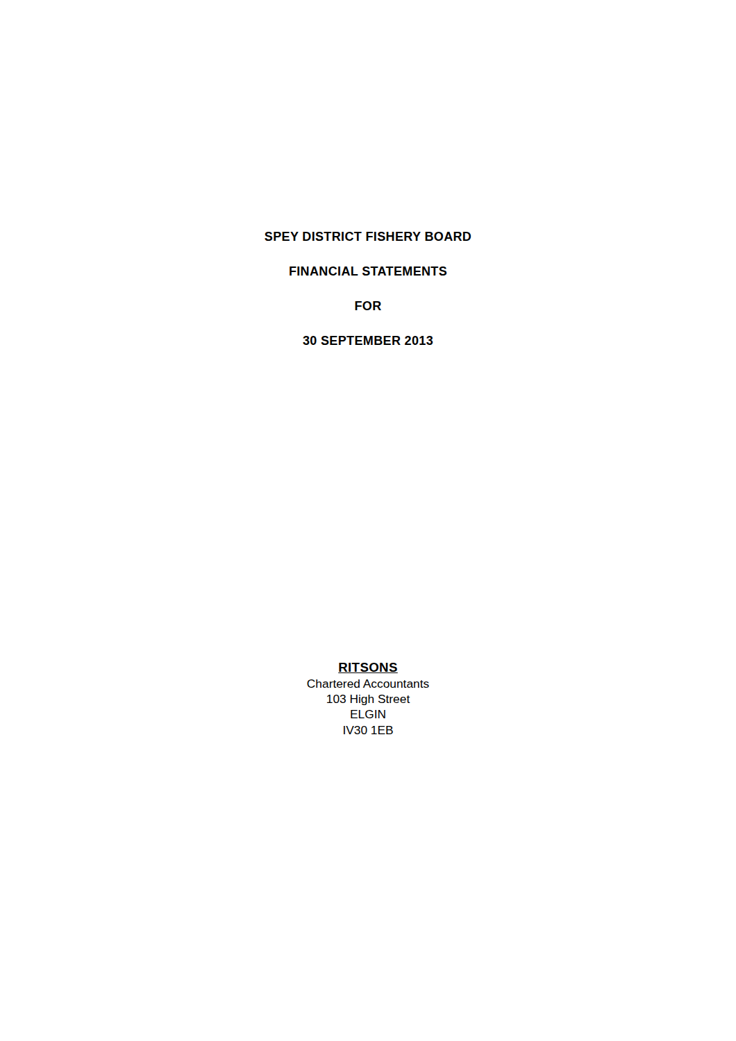SPEY DISTRICT FISHERY BOARD
FINANCIAL STATEMENTS
FOR
30 SEPTEMBER 2013
RITSONS
Chartered Accountants
103 High Street
ELGIN
IV30 1EB